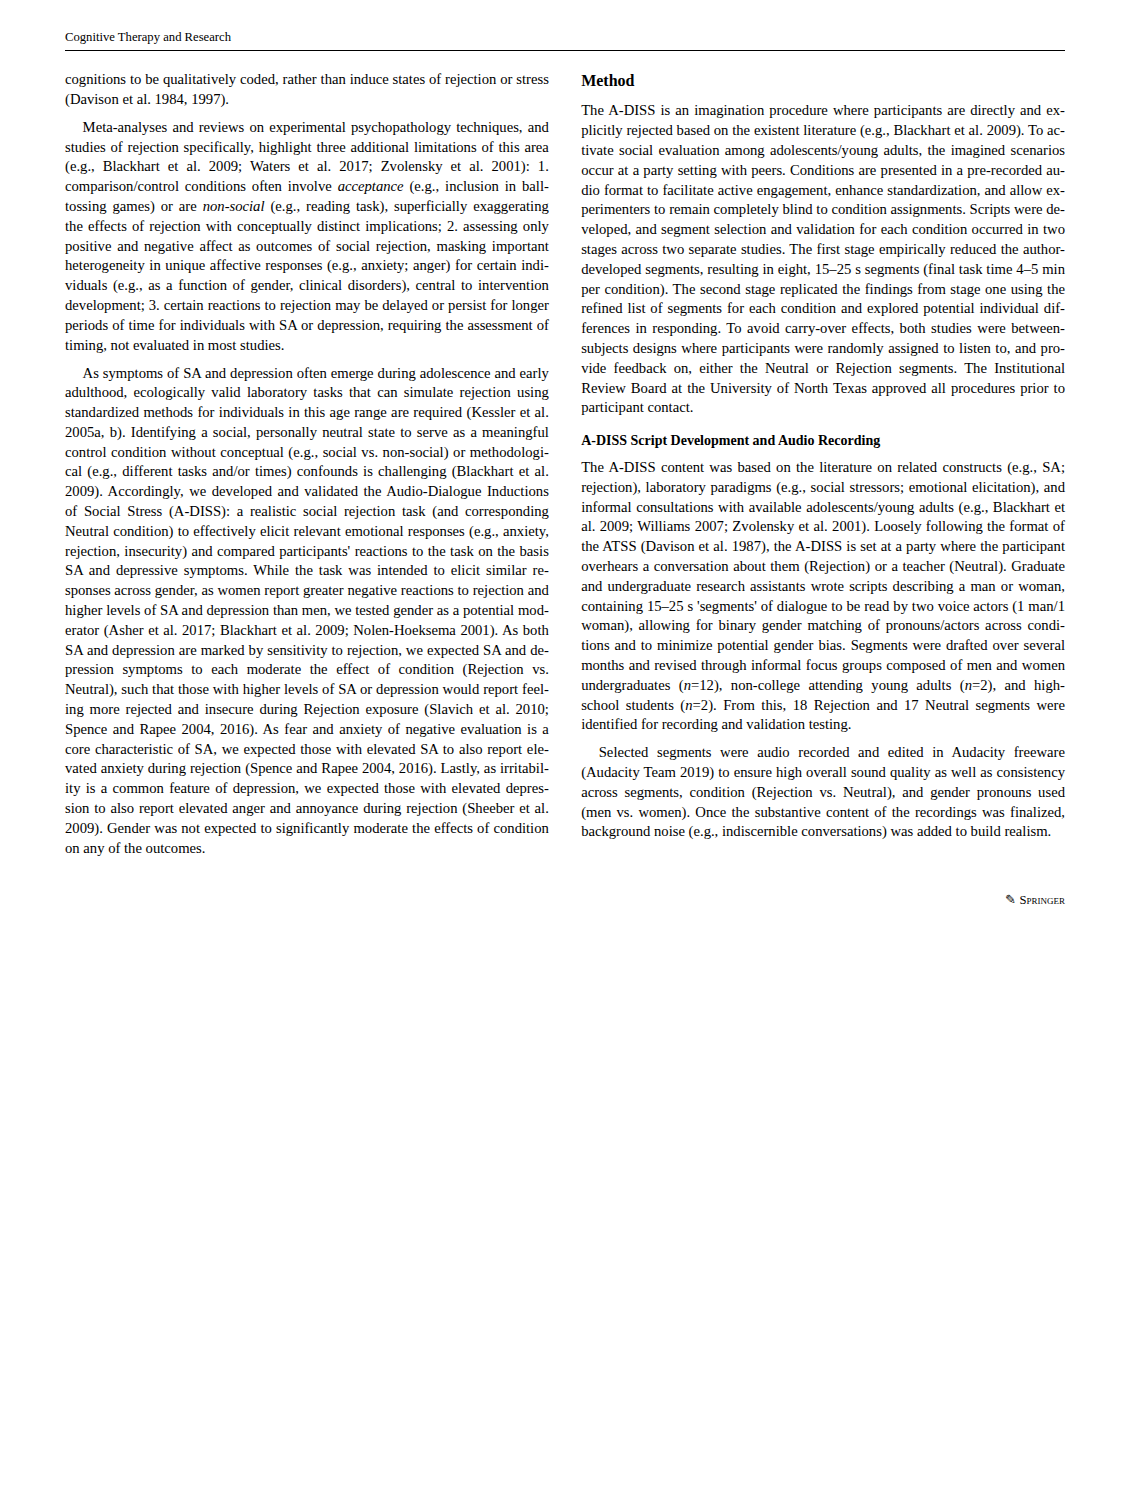Cognitive Therapy and Research
cognitions to be qualitatively coded, rather than induce states of rejection or stress (Davison et al. 1984, 1997).
Meta-analyses and reviews on experimental psychopathology techniques, and studies of rejection specifically, highlight three additional limitations of this area (e.g., Blackhart et al. 2009; Waters et al. 2017; Zvolensky et al. 2001): 1. comparison/control conditions often involve acceptance (e.g., inclusion in ball-tossing games) or are non-social (e.g., reading task), superficially exaggerating the effects of rejection with conceptually distinct implications; 2. assessing only positive and negative affect as outcomes of social rejection, masking important heterogeneity in unique affective responses (e.g., anxiety; anger) for certain individuals (e.g., as a function of gender, clinical disorders), central to intervention development; 3. certain reactions to rejection may be delayed or persist for longer periods of time for individuals with SA or depression, requiring the assessment of timing, not evaluated in most studies.
As symptoms of SA and depression often emerge during adolescence and early adulthood, ecologically valid laboratory tasks that can simulate rejection using standardized methods for individuals in this age range are required (Kessler et al. 2005a, b). Identifying a social, personally neutral state to serve as a meaningful control condition without conceptual (e.g., social vs. non-social) or methodological (e.g., different tasks and/or times) confounds is challenging (Blackhart et al. 2009). Accordingly, we developed and validated the Audio-Dialogue Inductions of Social Stress (A-DISS): a realistic social rejection task (and corresponding Neutral condition) to effectively elicit relevant emotional responses (e.g., anxiety, rejection, insecurity) and compared participants' reactions to the task on the basis SA and depressive symptoms. While the task was intended to elicit similar responses across gender, as women report greater negative reactions to rejection and higher levels of SA and depression than men, we tested gender as a potential moderator (Asher et al. 2017; Blackhart et al. 2009; Nolen-Hoeksema 2001). As both SA and depression are marked by sensitivity to rejection, we expected SA and depression symptoms to each moderate the effect of condition (Rejection vs. Neutral), such that those with higher levels of SA or depression would report feeling more rejected and insecure during Rejection exposure (Slavich et al. 2010; Spence and Rapee 2004, 2016). As fear and anxiety of negative evaluation is a core characteristic of SA, we expected those with elevated SA to also report elevated anxiety during rejection (Spence and Rapee 2004, 2016). Lastly, as irritability is a common feature of depression, we expected those with elevated depression to also report elevated anger and annoyance during rejection (Sheeber et al. 2009). Gender was not expected to significantly moderate the effects of condition on any of the outcomes.
Method
The A-DISS is an imagination procedure where participants are directly and explicitly rejected based on the existent literature (e.g., Blackhart et al. 2009). To activate social evaluation among adolescents/young adults, the imagined scenarios occur at a party setting with peers. Conditions are presented in a pre-recorded audio format to facilitate active engagement, enhance standardization, and allow experimenters to remain completely blind to condition assignments. Scripts were developed, and segment selection and validation for each condition occurred in two stages across two separate studies. The first stage empirically reduced the author-developed segments, resulting in eight, 15–25 s segments (final task time 4–5 min per condition). The second stage replicated the findings from stage one using the refined list of segments for each condition and explored potential individual differences in responding. To avoid carry-over effects, both studies were between-subjects designs where participants were randomly assigned to listen to, and provide feedback on, either the Neutral or Rejection segments. The Institutional Review Board at the University of North Texas approved all procedures prior to participant contact.
A-DISS Script Development and Audio Recording
The A-DISS content was based on the literature on related constructs (e.g., SA; rejection), laboratory paradigms (e.g., social stressors; emotional elicitation), and informal consultations with available adolescents/young adults (e.g., Blackhart et al. 2009; Williams 2007; Zvolensky et al. 2001). Loosely following the format of the ATSS (Davison et al. 1987), the A-DISS is set at a party where the participant overhears a conversation about them (Rejection) or a teacher (Neutral). Graduate and undergraduate research assistants wrote scripts describing a man or woman, containing 15–25 s 'segments' of dialogue to be read by two voice actors (1 man/1 woman), allowing for binary gender matching of pronouns/actors across conditions and to minimize potential gender bias. Segments were drafted over several months and revised through informal focus groups composed of men and women undergraduates (n=12), non-college attending young adults (n=2), and high-school students (n=2). From this, 18 Rejection and 17 Neutral segments were identified for recording and validation testing.
Selected segments were audio recorded and edited in Audacity freeware (Audacity Team 2019) to ensure high overall sound quality as well as consistency across segments, condition (Rejection vs. Neutral), and gender pronouns used (men vs. women). Once the substantive content of the recordings was finalized, background noise (e.g., indiscernible conversations) was added to build realism.
✎ Springer